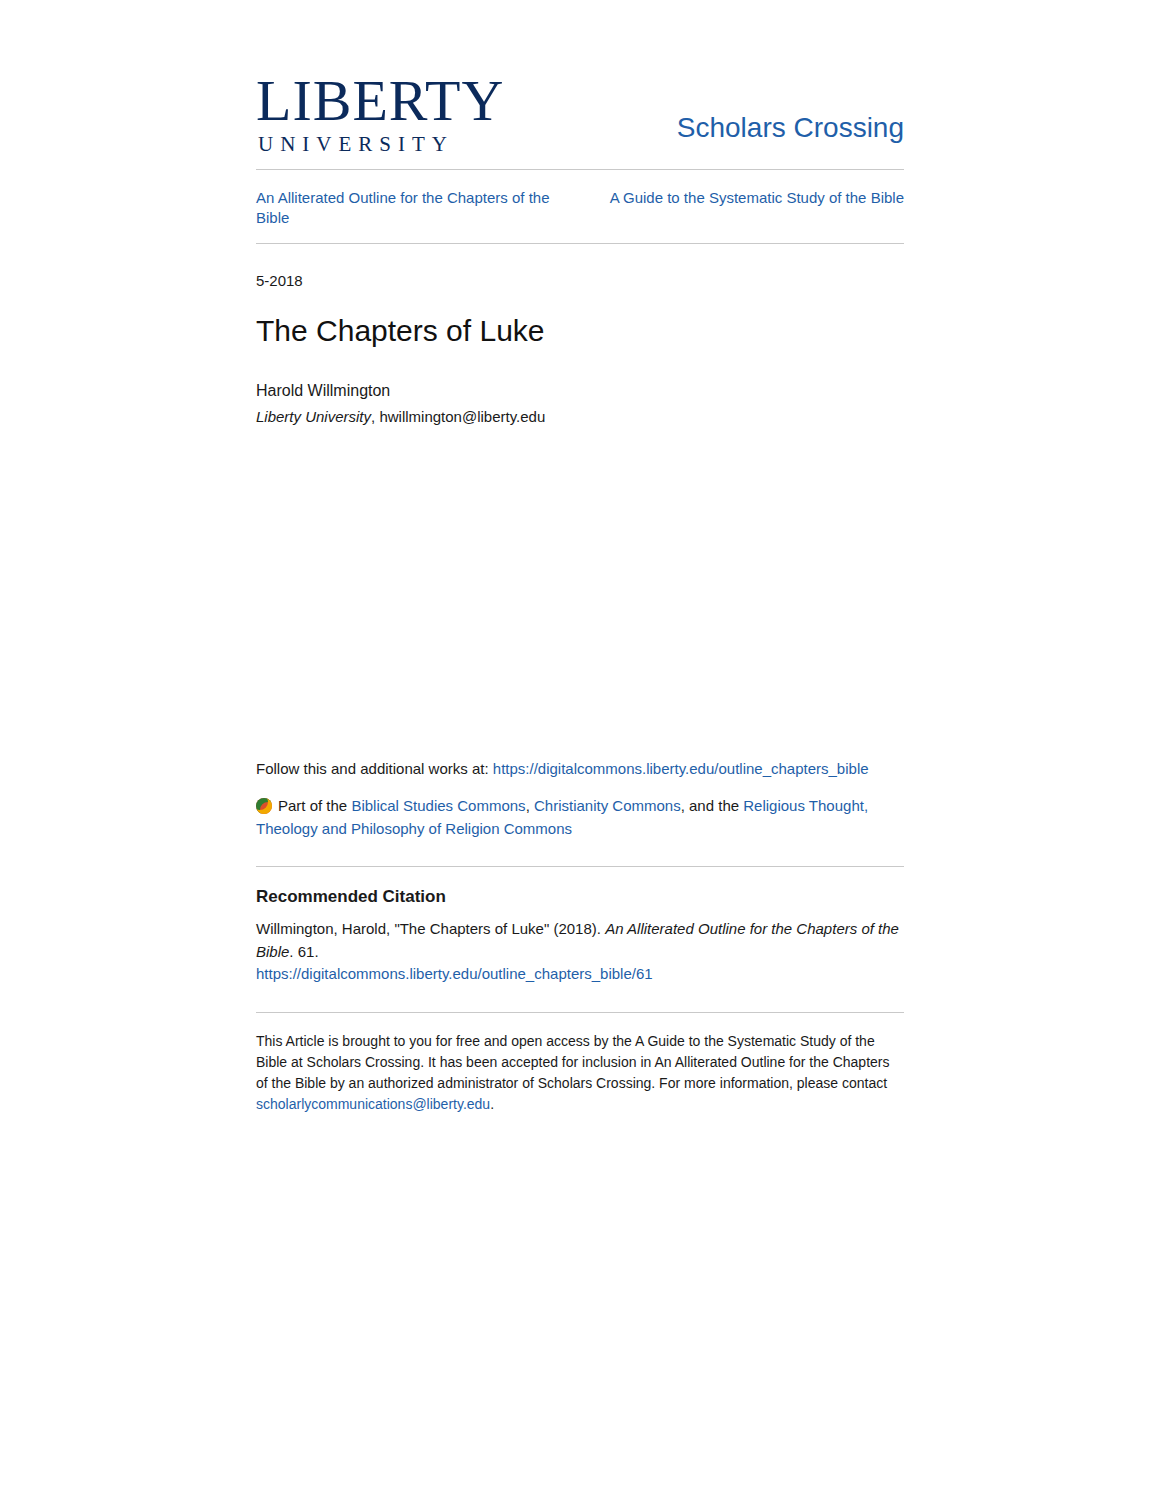LIBERTY UNIVERSITY
Scholars Crossing
An Alliterated Outline for the Chapters of the Bible
A Guide to the Systematic Study of the Bible
5-2018
The Chapters of Luke
Harold Willmington
Liberty University, hwillmington@liberty.edu
Follow this and additional works at: https://digitalcommons.liberty.edu/outline_chapters_bible
Part of the Biblical Studies Commons, Christianity Commons, and the Religious Thought, Theology and Philosophy of Religion Commons
Recommended Citation
Willmington, Harold, "The Chapters of Luke" (2018). An Alliterated Outline for the Chapters of the Bible. 61.
https://digitalcommons.liberty.edu/outline_chapters_bible/61
This Article is brought to you for free and open access by the A Guide to the Systematic Study of the Bible at Scholars Crossing. It has been accepted for inclusion in An Alliterated Outline for the Chapters of the Bible by an authorized administrator of Scholars Crossing. For more information, please contact scholarlycommunications@liberty.edu.